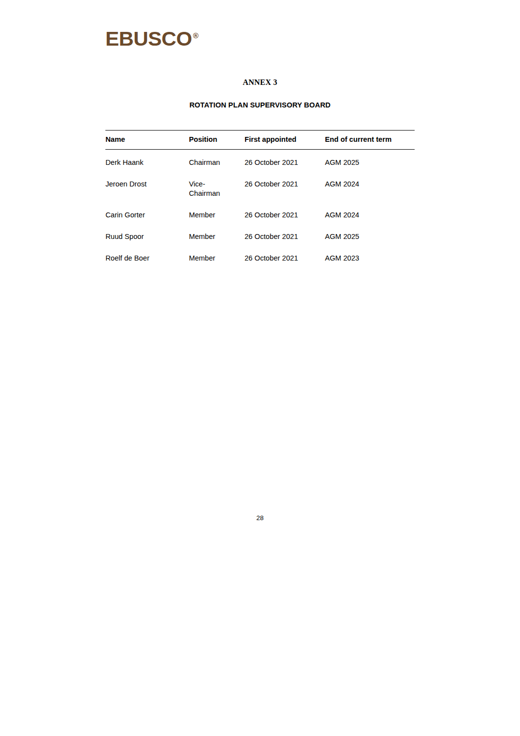EBUSCO®
ANNEX 3
ROTATION PLAN SUPERVISORY BOARD
| Name | Position | First appointed | End of current term |
| --- | --- | --- | --- |
| Derk Haank | Chairman | 26 October 2021 | AGM 2025 |
| Jeroen Drost | Vice- Chairman | 26 October 2021 | AGM 2024 |
| Carin Gorter | Member | 26 October 2021 | AGM 2024 |
| Ruud Spoor | Member | 26 October 2021 | AGM 2025 |
| Roelf de Boer | Member | 26 October 2021 | AGM 2023 |
28